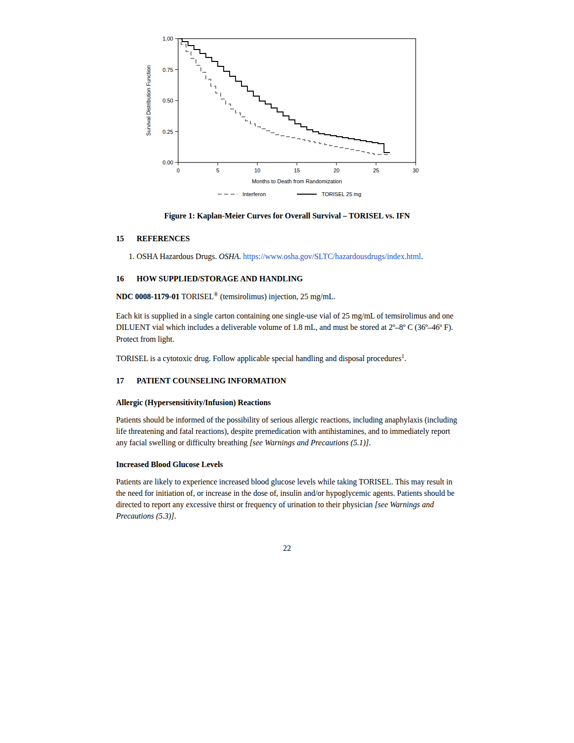Figure 1: Kaplan-Meier Curves for Overall Survival – TORISEL vs. IFN 1.00 0.75 0.50 0.25 0.00 Survival Distribution Function 0 5 10 15 20 25 30 Months to Death from Randomization Interferon TORISEL 25 mg
Figure 1: Kaplan-Meier Curves for Overall Survival – TORISEL vs. IFN
15 REFERENCES
OSHA Hazardous Drugs. OSHA. https://www.osha.gov/SLTC/hazardousdrugs/index.html.
16 HOW SUPPLIED/STORAGE AND HANDLING
NDC 0008-1179-01 TORISEL® (temsirolimus) injection, 25 mg/mL.
Each kit is supplied in a single carton containing one single-use vial of 25 mg/mL of temsirolimus and one DILUENT vial which includes a deliverable volume of 1.8 mL, and must be stored at 2º–8º C (36º–46º F). Protect from light.
TORISEL is a cytotoxic drug. Follow applicable special handling and disposal procedures1.
17 PATIENT COUNSELING INFORMATION
Allergic (Hypersensitivity/Infusion) Reactions
Patients should be informed of the possibility of serious allergic reactions, including anaphylaxis (including life threatening and fatal reactions), despite premedication with antihistamines, and to immediately report any facial swelling or difficulty breathing [see Warnings and Precautions (5.1)].
Increased Blood Glucose Levels
Patients are likely to experience increased blood glucose levels while taking TORISEL. This may result in the need for initiation of, or increase in the dose of, insulin and/or hypoglycemic agents. Patients should be directed to report any excessive thirst or frequency of urination to their physician [see Warnings and Precautions (5.3)].
22